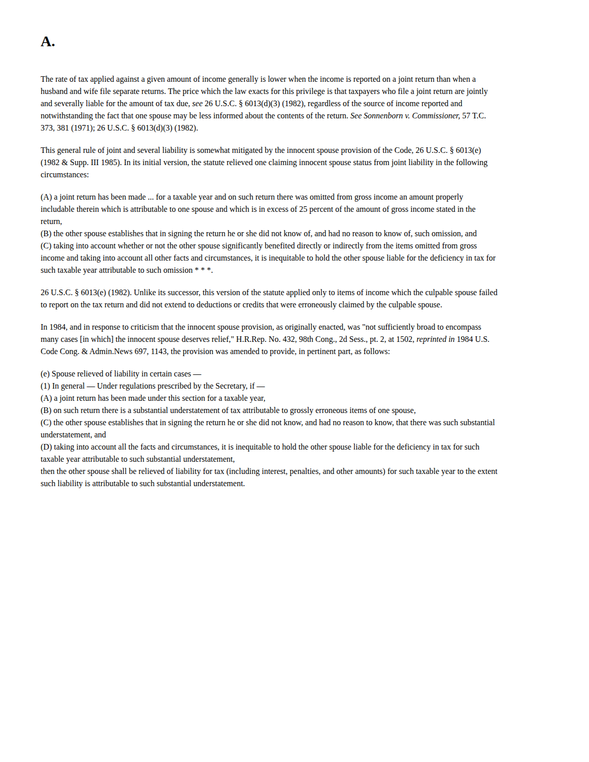A.
The rate of tax applied against a given amount of income generally is lower when the income is reported on a joint return than when a husband and wife file separate returns. The price which the law exacts for this privilege is that taxpayers who file a joint return are jointly and severally liable for the amount of tax due, see 26 U.S.C. § 6013(d)(3) (1982), regardless of the source of income reported and notwithstanding the fact that one spouse may be less informed about the contents of the return. See Sonnenborn v. Commissioner, 57 T.C. 373, 381 (1971); 26 U.S.C. § 6013(d)(3) (1982).
This general rule of joint and several liability is somewhat mitigated by the innocent spouse provision of the Code, 26 U.S.C. § 6013(e) (1982 & Supp. III 1985). In its initial version, the statute relieved one claiming innocent spouse status from joint liability in the following circumstances:
(A) a joint return has been made ... for a taxable year and on such return there was omitted from gross income an amount properly includable therein which is attributable to one spouse and which is in excess of 25 percent of the amount of gross income stated in the return,
(B) the other spouse establishes that in signing the return he or she did not know of, and had no reason to know of, such omission, and
(C) taking into account whether or not the other spouse significantly benefited directly or indirectly from the items omitted from gross income and taking into account all other facts and circumstances, it is inequitable to hold the other spouse liable for the deficiency in tax for such taxable year attributable to such omission * * *.
26 U.S.C. § 6013(e) (1982). Unlike its successor, this version of the statute applied only to items of income which the culpable spouse failed to report on the tax return and did not extend to deductions or credits that were erroneously claimed by the culpable spouse.
In 1984, and in response to criticism that the innocent spouse provision, as originally enacted, was "not sufficiently broad to encompass many cases [in which] the innocent spouse deserves relief," H.R.Rep. No. 432, 98th Cong., 2d Sess., pt. 2, at 1502, reprinted in 1984 U.S. Code Cong. & Admin.News 697, 1143, the provision was amended to provide, in pertinent part, as follows:
(e) Spouse relieved of liability in certain cases —
(1) In general — Under regulations prescribed by the Secretary, if —
(A) a joint return has been made under this section for a taxable year,
(B) on such return there is a substantial understatement of tax attributable to grossly erroneous items of one spouse,
(C) the other spouse establishes that in signing the return he or she did not know, and had no reason to know, that there was such substantial understatement, and
(D) taking into account all the facts and circumstances, it is inequitable to hold the other spouse liable for the deficiency in tax for such taxable year attributable to such substantial understatement,
then the other spouse shall be relieved of liability for tax (including interest, penalties, and other amounts) for such taxable year to the extent such liability is attributable to such substantial understatement.